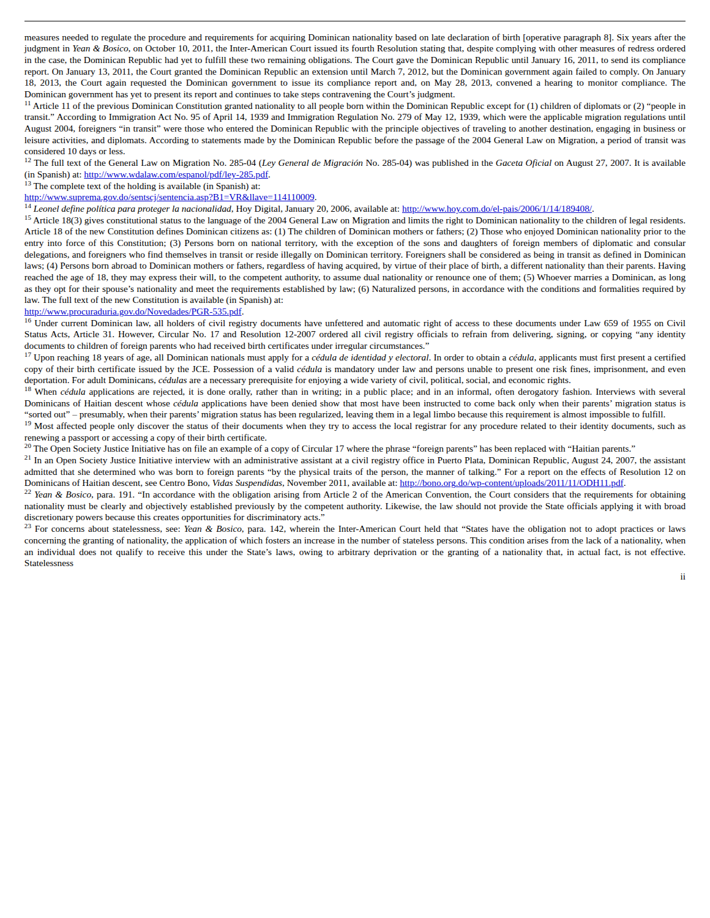measures needed to regulate the procedure and requirements for acquiring Dominican nationality based on late declaration of birth [operative paragraph 8]. Six years after the judgment in Yean & Bosico, on October 10, 2011, the Inter-American Court issued its fourth Resolution stating that, despite complying with other measures of redress ordered in the case, the Dominican Republic had yet to fulfill these two remaining obligations. The Court gave the Dominican Republic until January 16, 2011, to send its compliance report. On January 13, 2011, the Court granted the Dominican Republic an extension until March 7, 2012, but the Dominican government again failed to comply. On January 18, 2013, the Court again requested the Dominican government to issue its compliance report and, on May 28, 2013, convened a hearing to monitor compliance. The Dominican government has yet to present its report and continues to take steps contravening the Court’s judgment.
11 Article 11 of the previous Dominican Constitution granted nationality to all people born within the Dominican Republic except for (1) children of diplomats or (2) “people in transit.” According to Immigration Act No. 95 of April 14, 1939 and Immigration Regulation No. 279 of May 12, 1939, which were the applicable migration regulations until August 2004, foreigners “in transit” were those who entered the Dominican Republic with the principle objectives of traveling to another destination, engaging in business or leisure activities, and diplomats. According to statements made by the Dominican Republic before the passage of the 2004 General Law on Migration, a period of transit was considered 10 days or less.
12 The full text of the General Law on Migration No. 285-04 (Ley General de Migración No. 285-04) was published in the Gaceta Oficial on August 27, 2007. It is available (in Spanish) at: http://www.wdalaw.com/espanol/pdf/ley-285.pdf.
13 The complete text of the holding is available (in Spanish) at:
http://www.suprema.gov.do/sentscj/sentencia.asp?B1=VR&llave=114110009.
14 Leonel define política para proteger la nacionalidad, Hoy Digital, January 20, 2006, available at: http://www.hoy.com.do/el-pais/2006/1/14/189408/.
15 Article 18(3) gives constitutional status to the language of the 2004 General Law on Migration and limits the right to Dominican nationality to the children of legal residents. Article 18 of the new Constitution defines Dominican citizens as: (1) The children of Dominican mothers or fathers; (2) Those who enjoyed Dominican nationality prior to the entry into force of this Constitution; (3) Persons born on national territory, with the exception of the sons and daughters of foreign members of diplomatic and consular delegations, and foreigners who find themselves in transit or reside illegally on Dominican territory. Foreigners shall be considered as being in transit as defined in Dominican laws; (4) Persons born abroad to Dominican mothers or fathers, regardless of having acquired, by virtue of their place of birth, a different nationality than their parents. Having reached the age of 18, they may express their will, to the competent authority, to assume dual nationality or renounce one of them; (5) Whoever marries a Dominican, as long as they opt for their spouse’s nationality and meet the requirements established by law; (6) Naturalized persons, in accordance with the conditions and formalities required by law. The full text of the new Constitution is available (in Spanish) at:
http://www.procuraduria.gov.do/Novedades/PGR-535.pdf.
16 Under current Dominican law, all holders of civil registry documents have unfettered and automatic right of access to these documents under Law 659 of 1955 on Civil Status Acts, Article 31. However, Circular No. 17 and Resolution 12-2007 ordered all civil registry officials to refrain from delivering, signing, or copying “any identity documents to children of foreign parents who had received birth certificates under irregular circumstances.”
17 Upon reaching 18 years of age, all Dominican nationals must apply for a cédula de identidad y electoral. In order to obtain a cédula, applicants must first present a certified copy of their birth certificate issued by the JCE. Possession of a valid cédula is mandatory under law and persons unable to present one risk fines, imprisonment, and even deportation. For adult Dominicans, cédulas are a necessary prerequisite for enjoying a wide variety of civil, political, social, and economic rights.
18 When cédula applications are rejected, it is done orally, rather than in writing; in a public place; and in an informal, often derogatory fashion. Interviews with several Dominicans of Haitian descent whose cédula applications have been denied show that most have been instructed to come back only when their parents’ migration status is “sorted out” – presumably, when their parents’ migration status has been regularized, leaving them in a legal limbo because this requirement is almost impossible to fulfill.
19 Most affected people only discover the status of their documents when they try to access the local registrar for any procedure related to their identity documents, such as renewing a passport or accessing a copy of their birth certificate.
20 The Open Society Justice Initiative has on file an example of a copy of Circular 17 where the phrase “foreign parents” has been replaced with “Haitian parents.”
21 In an Open Society Justice Initiative interview with an administrative assistant at a civil registry office in Puerto Plata, Dominican Republic, August 24, 2007, the assistant admitted that she determined who was born to foreign parents “by the physical traits of the person, the manner of talking.” For a report on the effects of Resolution 12 on Dominicans of Haitian descent, see Centro Bono, Vidas Suspendidas, November 2011, available at: http://bono.org.do/wp-content/uploads/2011/11/ODH11.pdf.
22 Yean & Bosico, para. 191. “In accordance with the obligation arising from Article 2 of the American Convention, the Court considers that the requirements for obtaining nationality must be clearly and objectively established previously by the competent authority. Likewise, the law should not provide the State officials applying it with broad discretionary powers because this creates opportunities for discriminatory acts.”
23 For concerns about statelessness, see: Yean & Bosico, para. 142, wherein the Inter-American Court held that “States have the obligation not to adopt practices or laws concerning the granting of nationality, the application of which fosters an increase in the number of stateless persons. This condition arises from the lack of a nationality, when an individual does not qualify to receive this under the State’s laws, owing to arbitrary deprivation or the granting of a nationality that, in actual fact, is not effective. Statelessness
ii